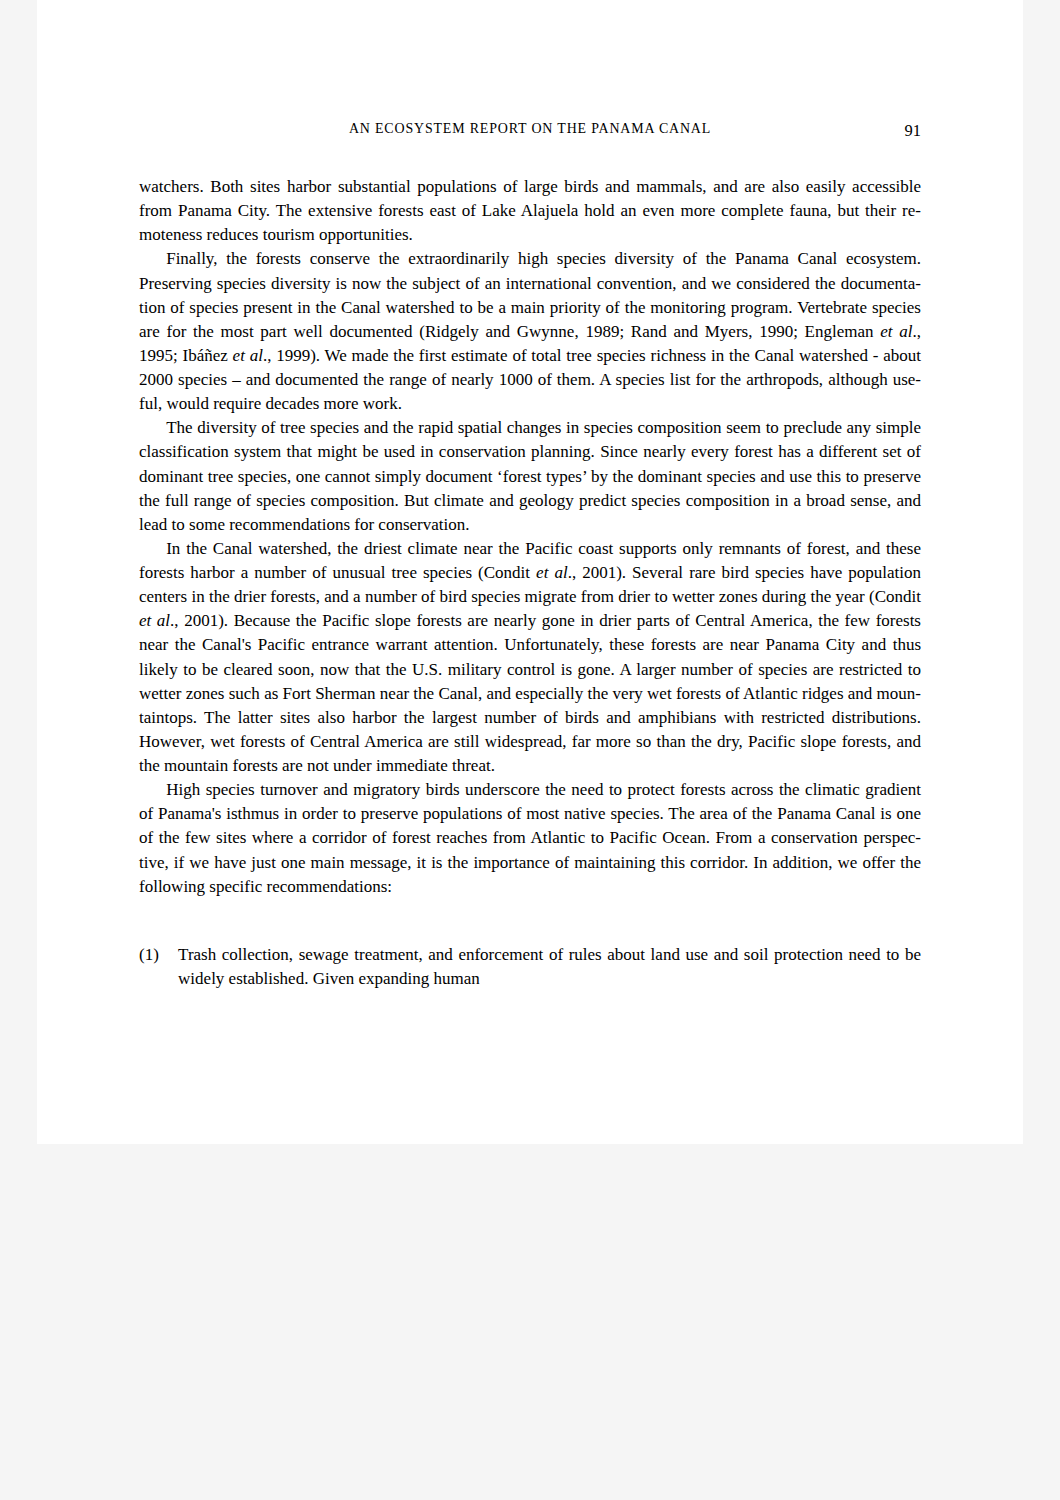An Ecosystem Report on the Panama Canal 91
watchers. Both sites harbor substantial populations of large birds and mammals, and are also easily accessible from Panama City. The extensive forests east of Lake Alajuela hold an even more complete fauna, but their remoteness reduces tourism opportunities.
Finally, the forests conserve the extraordinarily high species diversity of the Panama Canal ecosystem. Preserving species diversity is now the subject of an international convention, and we considered the documentation of species present in the Canal watershed to be a main priority of the monitoring program. Vertebrate species are for the most part well documented (Ridgely and Gwynne, 1989; Rand and Myers, 1990; Engleman et al., 1995; Ibáñez et al., 1999). We made the first estimate of total tree species richness in the Canal watershed - about 2000 species – and documented the range of nearly 1000 of them. A species list for the arthropods, although useful, would require decades more work.
The diversity of tree species and the rapid spatial changes in species composition seem to preclude any simple classification system that might be used in conservation planning. Since nearly every forest has a different set of dominant tree species, one cannot simply document ‘forest types’ by the dominant species and use this to preserve the full range of species composition. But climate and geology predict species composition in a broad sense, and lead to some recommendations for conservation.
In the Canal watershed, the driest climate near the Pacific coast supports only remnants of forest, and these forests harbor a number of unusual tree species (Condit et al., 2001). Several rare bird species have population centers in the drier forests, and a number of bird species migrate from drier to wetter zones during the year (Condit et al., 2001). Because the Pacific slope forests are nearly gone in drier parts of Central America, the few forests near the Canal's Pacific entrance warrant attention. Unfortunately, these forests are near Panama City and thus likely to be cleared soon, now that the U.S. military control is gone. A larger number of species are restricted to wetter zones such as Fort Sherman near the Canal, and especially the very wet forests of Atlantic ridges and mountaintops. The latter sites also harbor the largest number of birds and amphibians with restricted distributions. However, wet forests of Central America are still widespread, far more so than the dry, Pacific slope forests, and the mountain forests are not under immediate threat.
High species turnover and migratory birds underscore the need to protect forests across the climatic gradient of Panama's isthmus in order to preserve populations of most native species. The area of the Panama Canal is one of the few sites where a corridor of forest reaches from Atlantic to Pacific Ocean. From a conservation perspective, if we have just one main message, it is the importance of maintaining this corridor. In addition, we offer the following specific recommendations:
(1) Trash collection, sewage treatment, and enforcement of rules about land use and soil protection need to be widely established. Given expanding human